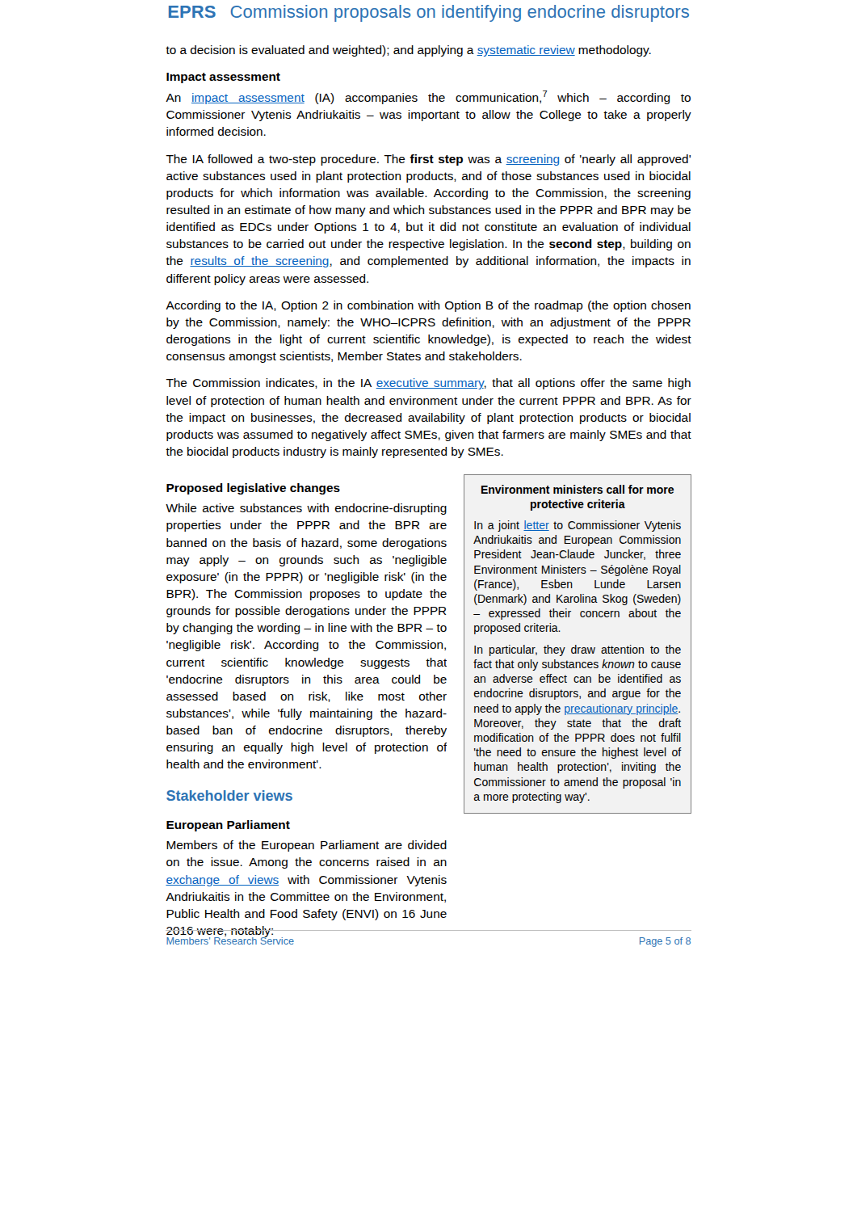EPRSCommission proposals on identifying endocrine disruptors
to a decision is evaluated and weighted); and applying a systematic review methodology.
Impact assessment
An impact assessment (IA) accompanies the communication,7 which – according to Commissioner Vytenis Andriukaitis – was important to allow the College to take a properly informed decision.
The IA followed a two-step procedure. The first step was a screening of 'nearly all approved' active substances used in plant protection products, and of those substances used in biocidal products for which information was available. According to the Commission, the screening resulted in an estimate of how many and which substances used in the PPPR and BPR may be identified as EDCs under Options 1 to 4, but it did not constitute an evaluation of individual substances to be carried out under the respective legislation. In the second step, building on the results of the screening, and complemented by additional information, the impacts in different policy areas were assessed.
According to the IA, Option 2 in combination with Option B of the roadmap (the option chosen by the Commission, namely: the WHO–ICPRS definition, with an adjustment of the PPPR derogations in the light of current scientific knowledge), is expected to reach the widest consensus amongst scientists, Member States and stakeholders.
The Commission indicates, in the IA executive summary, that all options offer the same high level of protection of human health and environment under the current PPPR and BPR. As for the impact on businesses, the decreased availability of plant protection products or biocidal products was assumed to negatively affect SMEs, given that farmers are mainly SMEs and that the biocidal products industry is mainly represented by SMEs.
Environment ministers call for more protective criteria
In a joint letter to Commissioner Vytenis Andriukaitis and European Commission President Jean-Claude Juncker, three Environment Ministers – Ségolène Royal (France), Esben Lunde Larsen (Denmark) and Karolina Skog (Sweden) – expressed their concern about the proposed criteria.
In particular, they draw attention to the fact that only substances known to cause an adverse effect can be identified as endocrine disruptors, and argue for the need to apply the precautionary principle. Moreover, they state that the draft modification of the PPPR does not fulfil 'the need to ensure the highest level of human health protection', inviting the Commissioner to amend the proposal 'in a more protecting way'.
Proposed legislative changes
While active substances with endocrine-disrupting properties under the PPPR and the BPR are banned on the basis of hazard, some derogations may apply – on grounds such as 'negligible exposure' (in the PPPR) or 'negligible risk' (in the BPR). The Commission proposes to update the grounds for possible derogations under the PPPR by changing the wording – in line with the BPR – to 'negligible risk'. According to the Commission, current scientific knowledge suggests that 'endocrine disruptors in this area could be assessed based on risk, like most other substances', while 'fully maintaining the hazard-based ban of endocrine disruptors, thereby ensuring an equally high level of protection of health and the environment'.
Stakeholder views
European Parliament
Members of the European Parliament are divided on the issue. Among the concerns raised in an exchange of views with Commissioner Vytenis Andriukaitis in the Committee on the Environment, Public Health and Food Safety (ENVI) on 16 June 2016 were, notably:
Members' Research Service Page 5 of 8